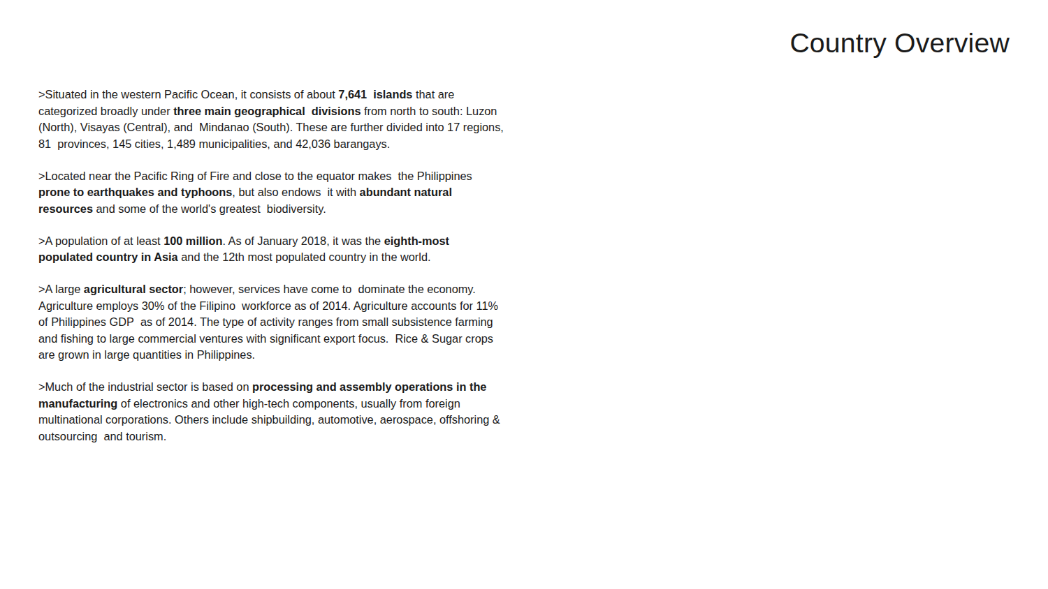Country Overview
>Situated in the western Pacific Ocean, it consists of about 7,641 islands that are categorized broadly under three main geographical divisions from north to south: Luzon (North), Visayas (Central), and Mindanao (South). These are further divided into 17 regions, 81 provinces, 145 cities, 1,489 municipalities, and 42,036 barangays.
>Located near the Pacific Ring of Fire and close to the equator makes the Philippines prone to earthquakes and typhoons, but also endows it with abundant natural resources and some of the world's greatest biodiversity.
>A population of at least 100 million. As of January 2018, it was the eighth-most populated country in Asia and the 12th most populated country in the world.
>A large agricultural sector; however, services have come to dominate the economy. Agriculture employs 30% of the Filipino workforce as of 2014. Agriculture accounts for 11% of Philippines GDP as of 2014. The type of activity ranges from small subsistence farming and fishing to large commercial ventures with significant export focus. Rice & Sugar crops are grown in large quantities in Philippines.
>Much of the industrial sector is based on processing and assembly operations in the manufacturing of electronics and other high-tech components, usually from foreign multinational corporations. Others include shipbuilding, automotive, aerospace, offshoring & outsourcing and tourism.